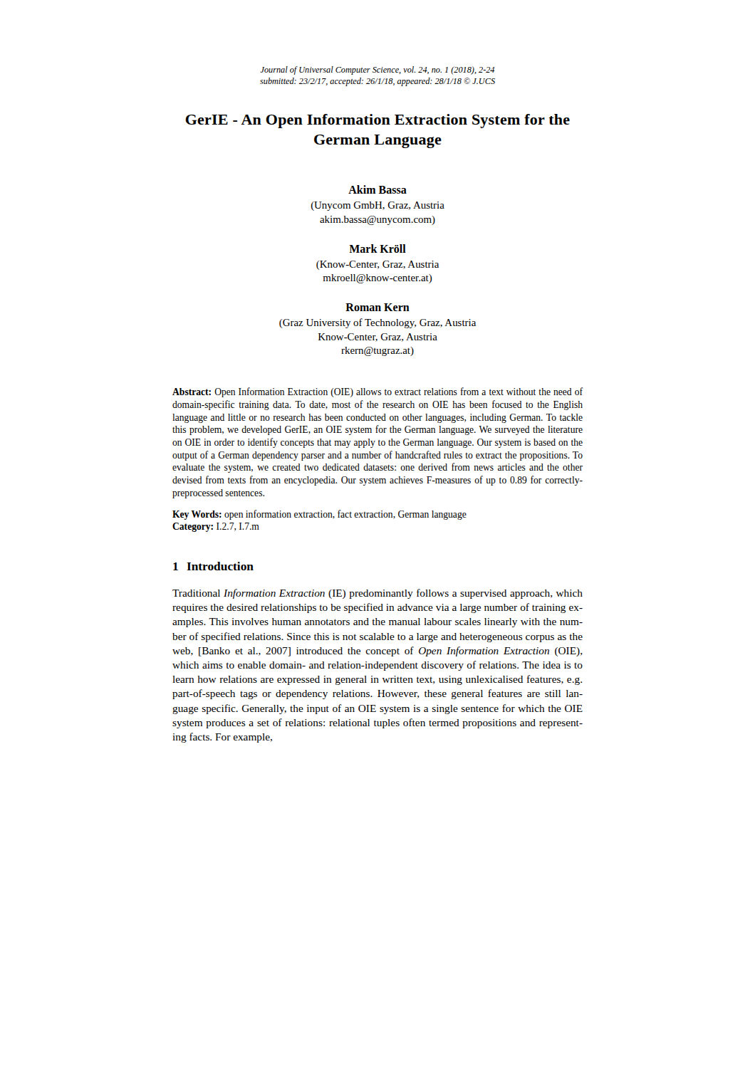Journal of Universal Computer Science, vol. 24, no. 1 (2018), 2-24
submitted: 23/2/17, accepted: 26/1/18, appeared: 28/1/18 © J.UCS
GerIE - An Open Information Extraction System for the
German Language
Akim Bassa
(Unycom GmbH, Graz, Austria
akim.bassa@unycom.com)
Mark Kröll
(Know-Center, Graz, Austria
mkroell@know-center.at)
Roman Kern
(Graz University of Technology, Graz, Austria
Know-Center, Graz, Austria
rkern@tugraz.at)
Abstract: Open Information Extraction (OIE) allows to extract relations from a text without the need of domain-specific training data. To date, most of the research on OIE has been focused to the English language and little or no research has been conducted on other languages, including German. To tackle this problem, we developed GerIE, an OIE system for the German language. We surveyed the literature on OIE in order to identify concepts that may apply to the German language. Our system is based on the output of a German dependency parser and a number of handcrafted rules to extract the propositions. To evaluate the system, we created two dedicated datasets: one derived from news articles and the other devised from texts from an encyclopedia. Our system achieves F-measures of up to 0.89 for correctly-preprocessed sentences.
Key Words: open information extraction, fact extraction, German language
Category: I.2.7, I.7.m
1 Introduction
Traditional Information Extraction (IE) predominantly follows a supervised approach, which requires the desired relationships to be specified in advance via a large number of training examples. This involves human annotators and the manual labour scales linearly with the number of specified relations. Since this is not scalable to a large and heterogeneous corpus as the web, [Banko et al., 2007] introduced the concept of Open Information Extraction (OIE), which aims to enable domain- and relation-independent discovery of relations. The idea is to learn how relations are expressed in general in written text, using unlexicalised features, e.g. part-of-speech tags or dependency relations. However, these general features are still language specific. Generally, the input of an OIE system is a single sentence for which the OIE system produces a set of relations: relational tuples often termed propositions and representing facts. For example,